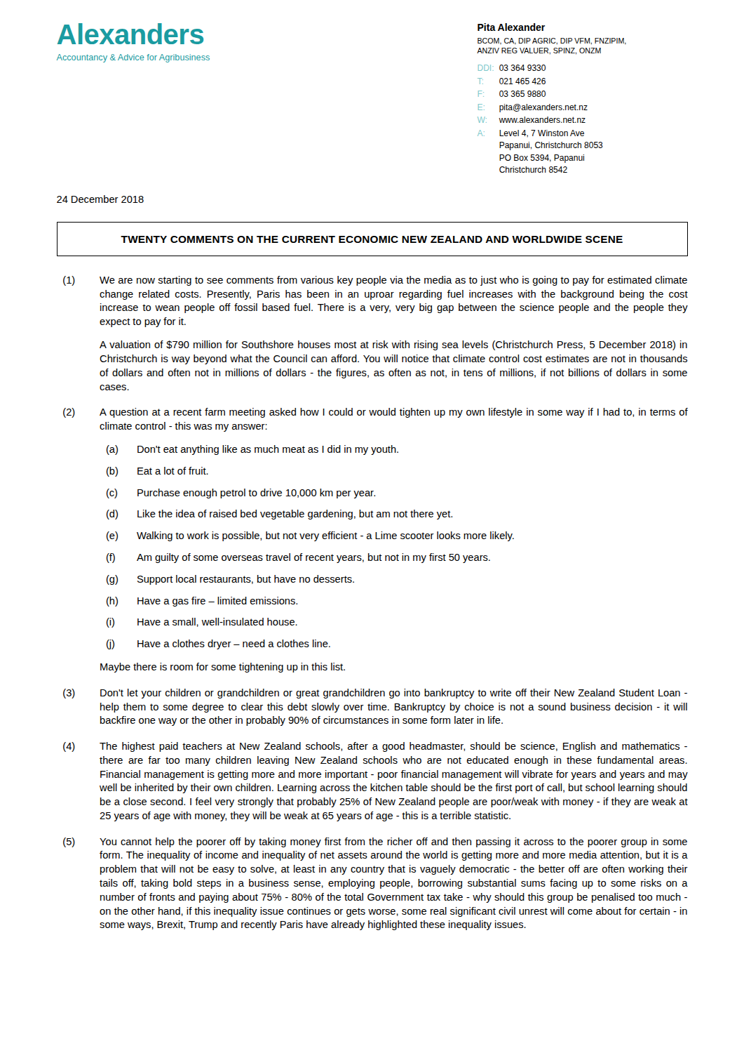Alexanders
Accountancy & Advice for Agribusiness
Pita Alexander
BCOM, CA, DIP AGRIC, DIP VFM, FNZIPIM,
ANZIV REG VALUER, SPINZ, ONZM
| DDI: | 03 364 9330 |
| T: | 021 465 426 |
| F: | 03 365 9880 |
| E: | pita@alexanders.net.nz |
| W: | www.alexanders.net.nz |
| A: | Level 4, 7 Winston Ave Papanui, Christchurch 8053 PO Box 5394, Papanui Christchurch 8542 |
24 December 2018
TWENTY COMMENTS ON THE CURRENT ECONOMIC NEW ZEALAND AND WORLDWIDE SCENE
We are now starting to see comments from various key people via the media as to just who is going to pay for estimated climate change related costs. Presently, Paris has been in an uproar regarding fuel increases with the background being the cost increase to wean people off fossil based fuel. There is a very, very big gap between the science people and the people they expect to pay for it.
A valuation of $790 million for Southshore houses most at risk with rising sea levels (Christchurch Press, 5 December 2018) in Christchurch is way beyond what the Council can afford. You will notice that climate control cost estimates are not in thousands of dollars and often not in millions of dollars - the figures, as often as not, in tens of millions, if not billions of dollars in some cases.
A question at a recent farm meeting asked how I could or would tighten up my own lifestyle in some way if I had to, in terms of climate control - this was my answer:
Don't eat anything like as much meat as I did in my youth.
Eat a lot of fruit.
Purchase enough petrol to drive 10,000 km per year.
Like the idea of raised bed vegetable gardening, but am not there yet.
Walking to work is possible, but not very efficient - a Lime scooter looks more likely.
Am guilty of some overseas travel of recent years, but not in my first 50 years.
Support local restaurants, but have no desserts.
Have a gas fire – limited emissions.
Have a small, well-insulated house.
Have a clothes dryer – need a clothes line.
Maybe there is room for some tightening up in this list.
Don't let your children or grandchildren or great grandchildren go into bankruptcy to write off their New Zealand Student Loan - help them to some degree to clear this debt slowly over time. Bankruptcy by choice is not a sound business decision - it will backfire one way or the other in probably 90% of circumstances in some form later in life.
The highest paid teachers at New Zealand schools, after a good headmaster, should be science, English and mathematics - there are far too many children leaving New Zealand schools who are not educated enough in these fundamental areas. Financial management is getting more and more important - poor financial management will vibrate for years and years and may well be inherited by their own children. Learning across the kitchen table should be the first port of call, but school learning should be a close second. I feel very strongly that probably 25% of New Zealand people are poor/weak with money - if they are weak at 25 years of age with money, they will be weak at 65 years of age - this is a terrible statistic.
You cannot help the poorer off by taking money first from the richer off and then passing it across to the poorer group in some form. The inequality of income and inequality of net assets around the world is getting more and more media attention, but it is a problem that will not be easy to solve, at least in any country that is vaguely democratic - the better off are often working their tails off, taking bold steps in a business sense, employing people, borrowing substantial sums facing up to some risks on a number of fronts and paying about 75% - 80% of the total Government tax take - why should this group be penalised too much - on the other hand, if this inequality issue continues or gets worse, some real significant civil unrest will come about for certain - in some ways, Brexit, Trump and recently Paris have already highlighted these inequality issues.